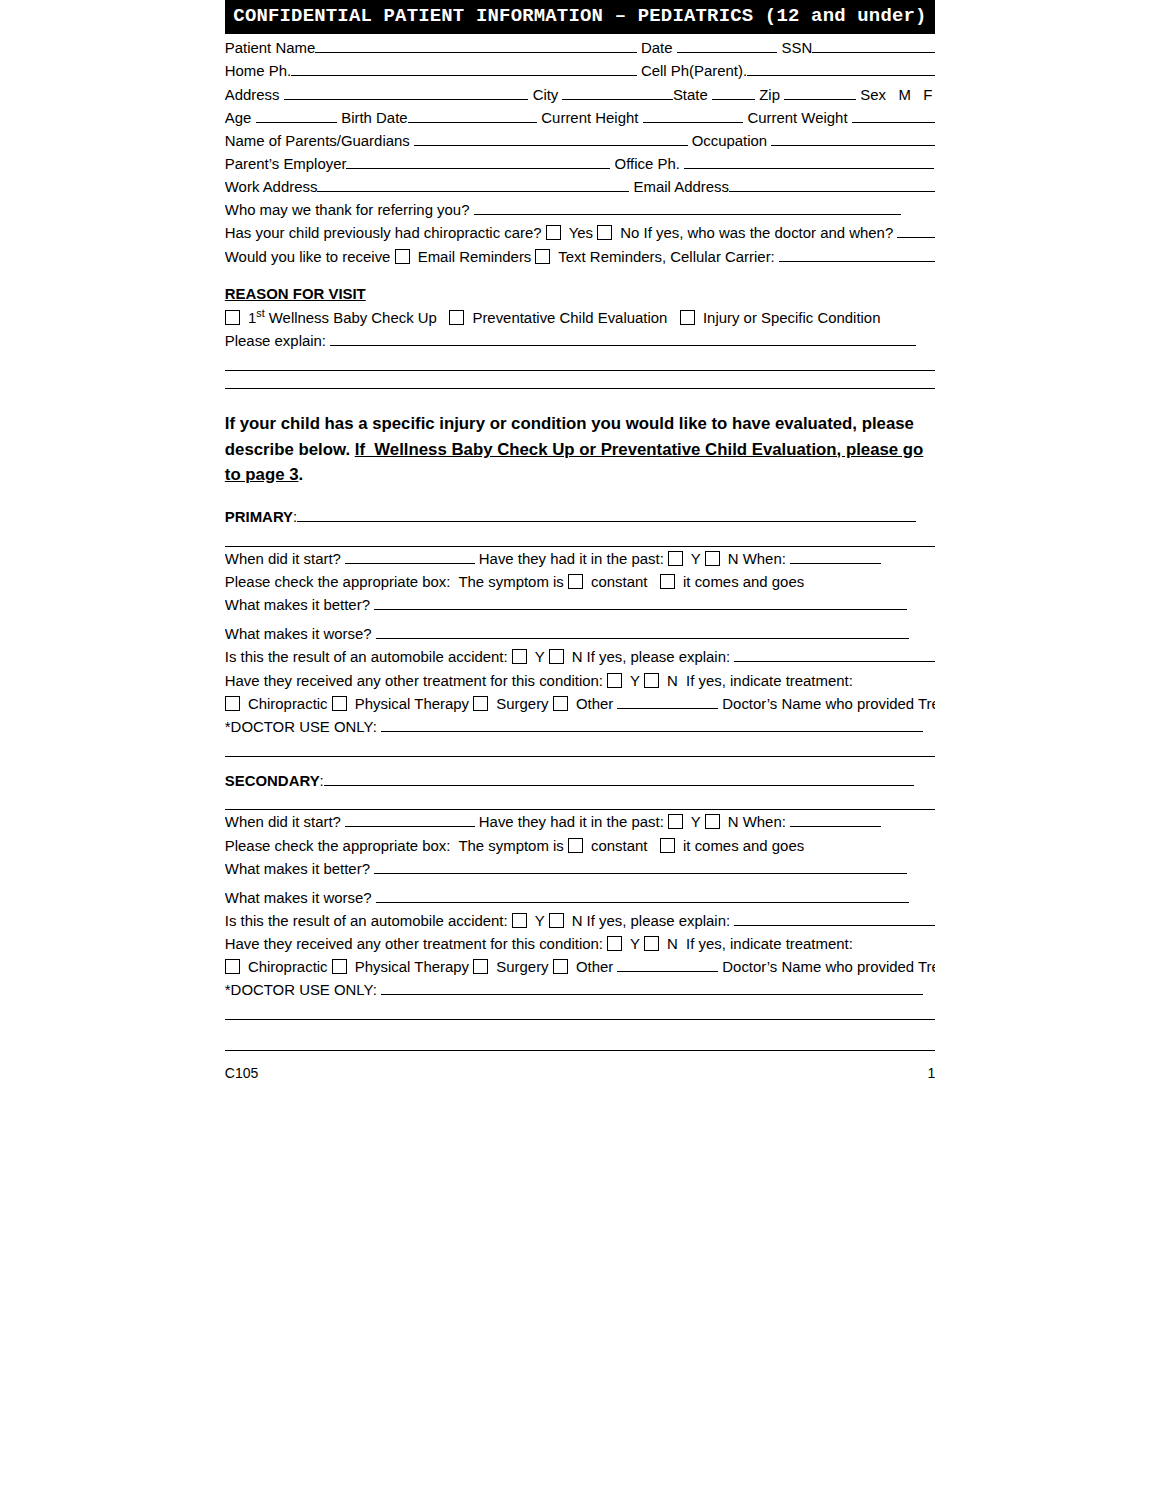CONFIDENTIAL PATIENT INFORMATION – PEDIATRICS (12 and under)
Patient Name Date SSN
Home Ph. Cell Ph(Parent).
Address City State Zip Sex M F
Age Birth Date Current Height Current Weight
Name of Parents/Guardians Occupation
Parent’s Employer Office Ph.
Work Address Email Address
Who may we thank for referring you?
Has your child previously had chiropractic care? Yes No If yes, who was the doctor and when?
Would you like to receive Email Reminders Text Reminders, Cellular Carrier:
REASON FOR VISIT
1st Wellness Baby Check Up Preventative Child Evaluation Injury or Specific Condition
Please explain:
If your child has a specific injury or condition you would like to have evaluated, please describe below. If Wellness Baby Check Up or Preventative Child Evaluation, please go to page 3.
PRIMARY:
When did it start? Have they had it in the past: Y N When:
Please check the appropriate box: The symptom is constant it comes and goes
What makes it better?
What makes it worse?
Is this the result of an automobile accident: Y N If yes, please explain:
Have they received any other treatment for this condition: Y N If yes, indicate treatment:
Chiropractic Physical Therapy Surgery Other Doctor’s Name who provided Treatment:
*DOCTOR USE ONLY:
SECONDARY:
When did it start? Have they had it in the past: Y N When:
Please check the appropriate box: The symptom is constant it comes and goes
What makes it better?
What makes it worse?
Is this the result of an automobile accident: Y N If yes, please explain:
Have they received any other treatment for this condition: Y N If yes, indicate treatment:
Chiropractic Physical Therapy Surgery Other Doctor’s Name who provided Treatment:
*DOCTOR USE ONLY:
C105 1